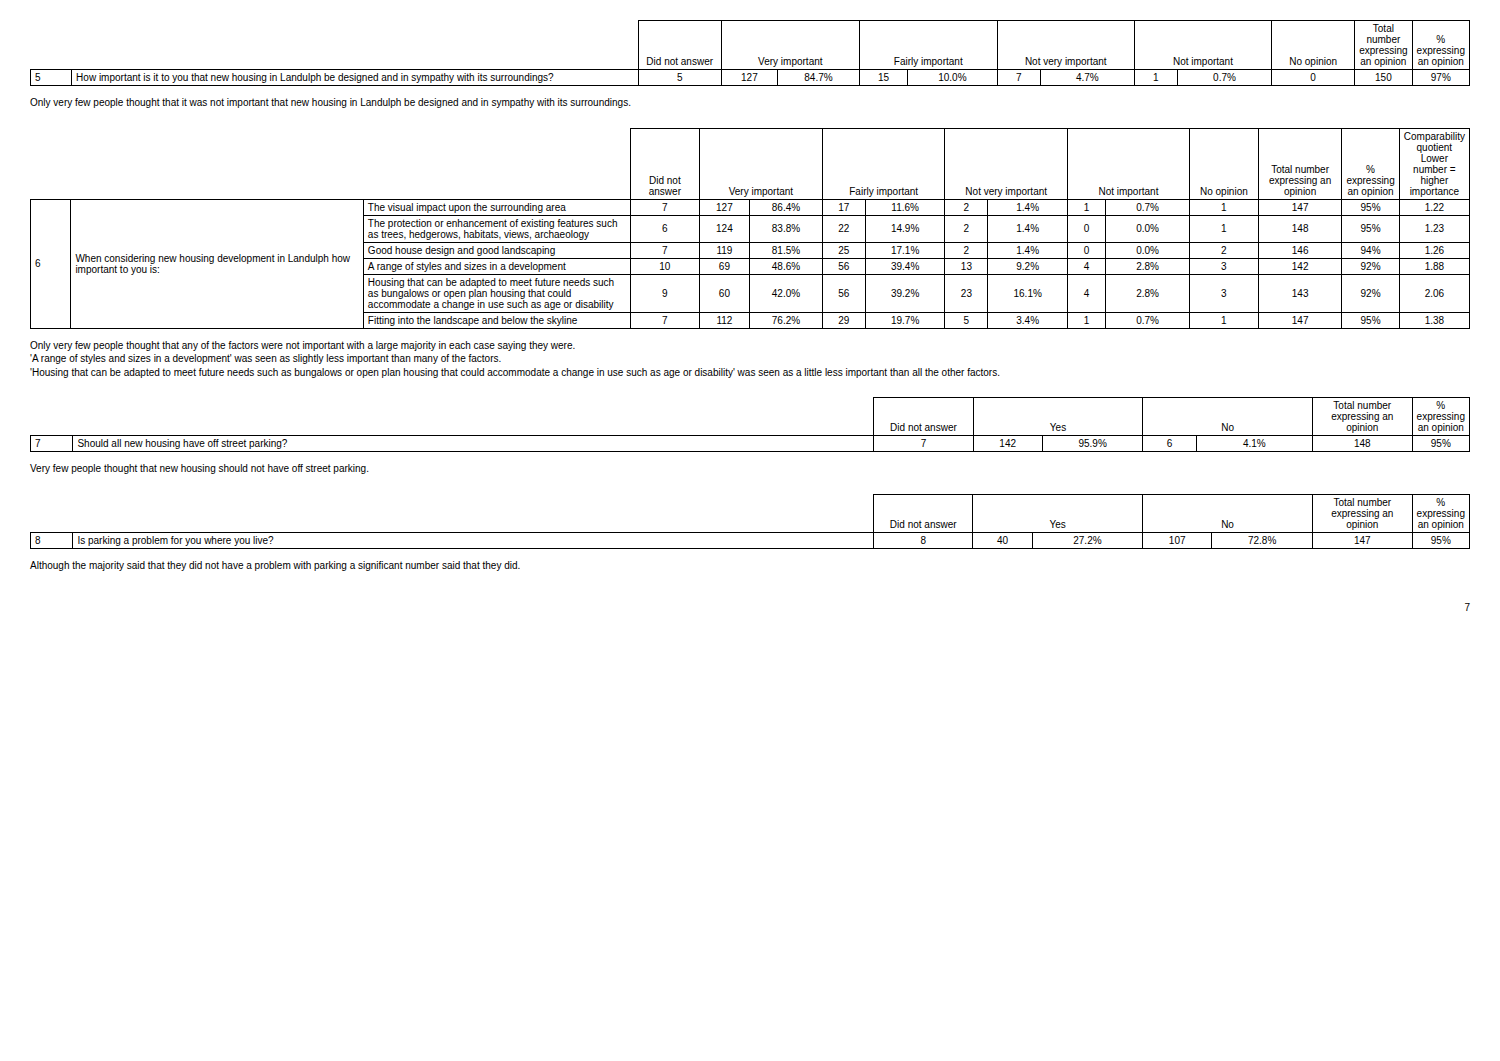| | | Did not answer | Very important | Fairly important | Not very important | Not important | No opinion | Total number expressing an opinion | % expressing an opinion |
| 5 | How important is it to you that new housing in Landulph be designed and in sympathy with its surroundings? | 5 | 127 | 84.7% | 15 | 10.0% | 7 | 4.7% | 1 | 0.7% | 0 | 150 | 97% |
Only very few people thought that it was not important that new housing in Landulph be designed and in sympathy with its surroundings.
| | | | Did not answer | Very important | Fairly important | Not very important | Not important | No opinion | Total number expressing an opinion | % expressing an opinion | Comparability quotient Lower number = higher importance |
| 6 | When considering new housing development in Landulph how important to you is: | The visual impact upon the surrounding area | 7 | 127 | 86.4% | 17 | 11.6% | 2 | 1.4% | 1 | 0.7% | 1 | 147 | 95% | 1.22 |
| The protection or enhancement of existing features such as trees, hedgerows, habitats, views, archaeology | 6 | 124 | 83.8% | 22 | 14.9% | 2 | 1.4% | 0 | 0.0% | 1 | 148 | 95% | 1.23 |
| Good house design and good landscaping | 7 | 119 | 81.5% | 25 | 17.1% | 2 | 1.4% | 0 | 0.0% | 2 | 146 | 94% | 1.26 |
| A range of styles and sizes in a development | 10 | 69 | 48.6% | 56 | 39.4% | 13 | 9.2% | 4 | 2.8% | 3 | 142 | 92% | 1.88 |
| Housing that can be adapted to meet future needs such as bungalows or open plan housing that could accommodate a change in use such as age or disability | 9 | 60 | 42.0% | 56 | 39.2% | 23 | 16.1% | 4 | 2.8% | 3 | 143 | 92% | 2.06 |
| Fitting into the landscape and below the skyline | 7 | 112 | 76.2% | 29 | 19.7% | 5 | 3.4% | 1 | 0.7% | 1 | 147 | 95% | 1.38 |
Only very few people thought that any of the factors were not important with a large majority in each case saying they were.
'A range of styles and sizes in a development' was seen as slightly less important than many of the factors.
'Housing that can be adapted to meet future needs such as bungalows or open plan housing that could accommodate a change in use such as age or disability' was seen as a little less important than all the other factors.
| | | Did not answer | Yes | No | Total number expressing an opinion | % expressing an opinion |
| 7 | Should all new housing have off street parking? | 7 | 142 | 95.9% | 6 | 4.1% | 148 | 95% |
Very few people thought that new housing should not have off street parking.
| | | Did not answer | Yes | No | Total number expressing an opinion | % expressing an opinion |
| 8 | Is parking a problem for you where you live? | 8 | 40 | 27.2% | 107 | 72.8% | 147 | 95% |
Although the majority said that they did not have a problem with parking a significant number said that they did.
7